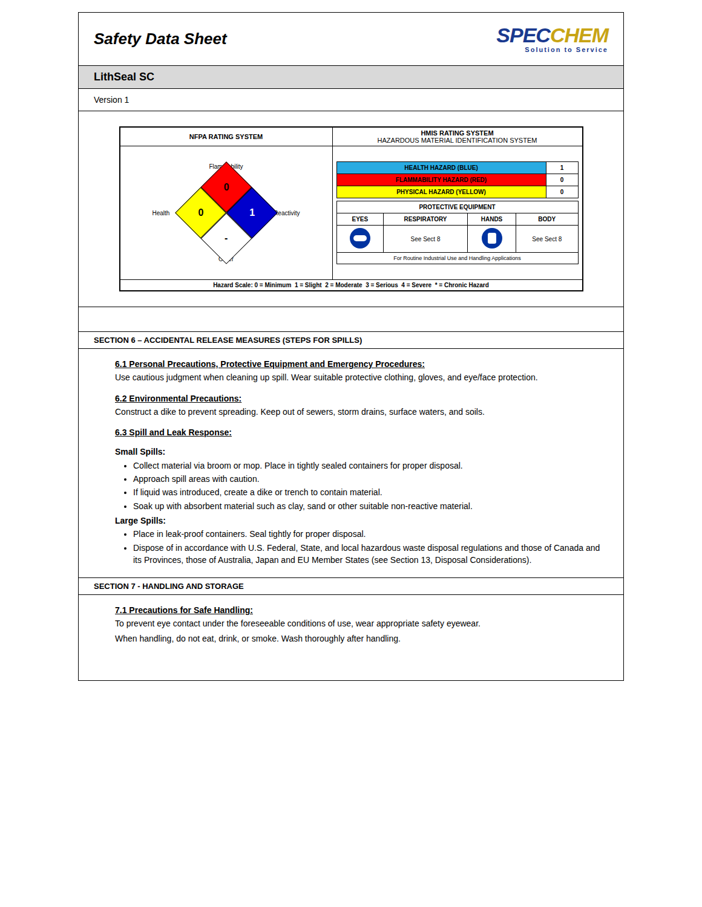Safety Data Sheet
SPEC CHEM
Solution to Service
LithSeal SC
Version 1
| NFPA RATING SYSTEM | HMIS RATING SYSTEM HAZARDOUS MATERIAL IDENTIFICATION SYSTEM |
| Flammability Health Reactivity Other 0 1 0 - | / HEALTH HAZARD (BLUE) / 1 / / FLAMMABILITY HAZARD (RED) / 0 / / PHYSICAL HAZARD (YELLOW) / 0 / / PROTECTIVE EQUIPMENT / / EYES / RESPIRATORY / HANDS / BODY / / / See Sect 8 / / See Sect 8 / / For Routine Industrial Use and Handling Applications / |
| Hazard Scale: 0 = Minimum 1 = Slight 2 = Moderate 3 = Serious 4 = Severe * = Chronic Hazard |
SECTION 6 – ACCIDENTAL RELEASE MEASURES (STEPS FOR SPILLS)
6.1 Personal Precautions, Protective Equipment and Emergency Procedures:
Use cautious judgment when cleaning up spill. Wear suitable protective clothing, gloves, and eye/face protection.
6.2 Environmental Precautions:
Construct a dike to prevent spreading. Keep out of sewers, storm drains, surface waters, and soils.
6.3 Spill and Leak Response:
Small Spills:
Collect material via broom or mop. Place in tightly sealed containers for proper disposal.
Approach spill areas with caution.
If liquid was introduced, create a dike or trench to contain material.
Soak up with absorbent material such as clay, sand or other suitable non-reactive material.
Large Spills:
Place in leak-proof containers. Seal tightly for proper disposal.
Dispose of in accordance with U.S. Federal, State, and local hazardous waste disposal regulations and those of Canada and its Provinces, those of Australia, Japan and EU Member States (see Section 13, Disposal Considerations).
SECTION 7 - HANDLING AND STORAGE
7.1 Precautions for Safe Handling:
To prevent eye contact under the foreseeable conditions of use, wear appropriate safety eyewear.
When handling, do not eat, drink, or smoke. Wash thoroughly after handling.